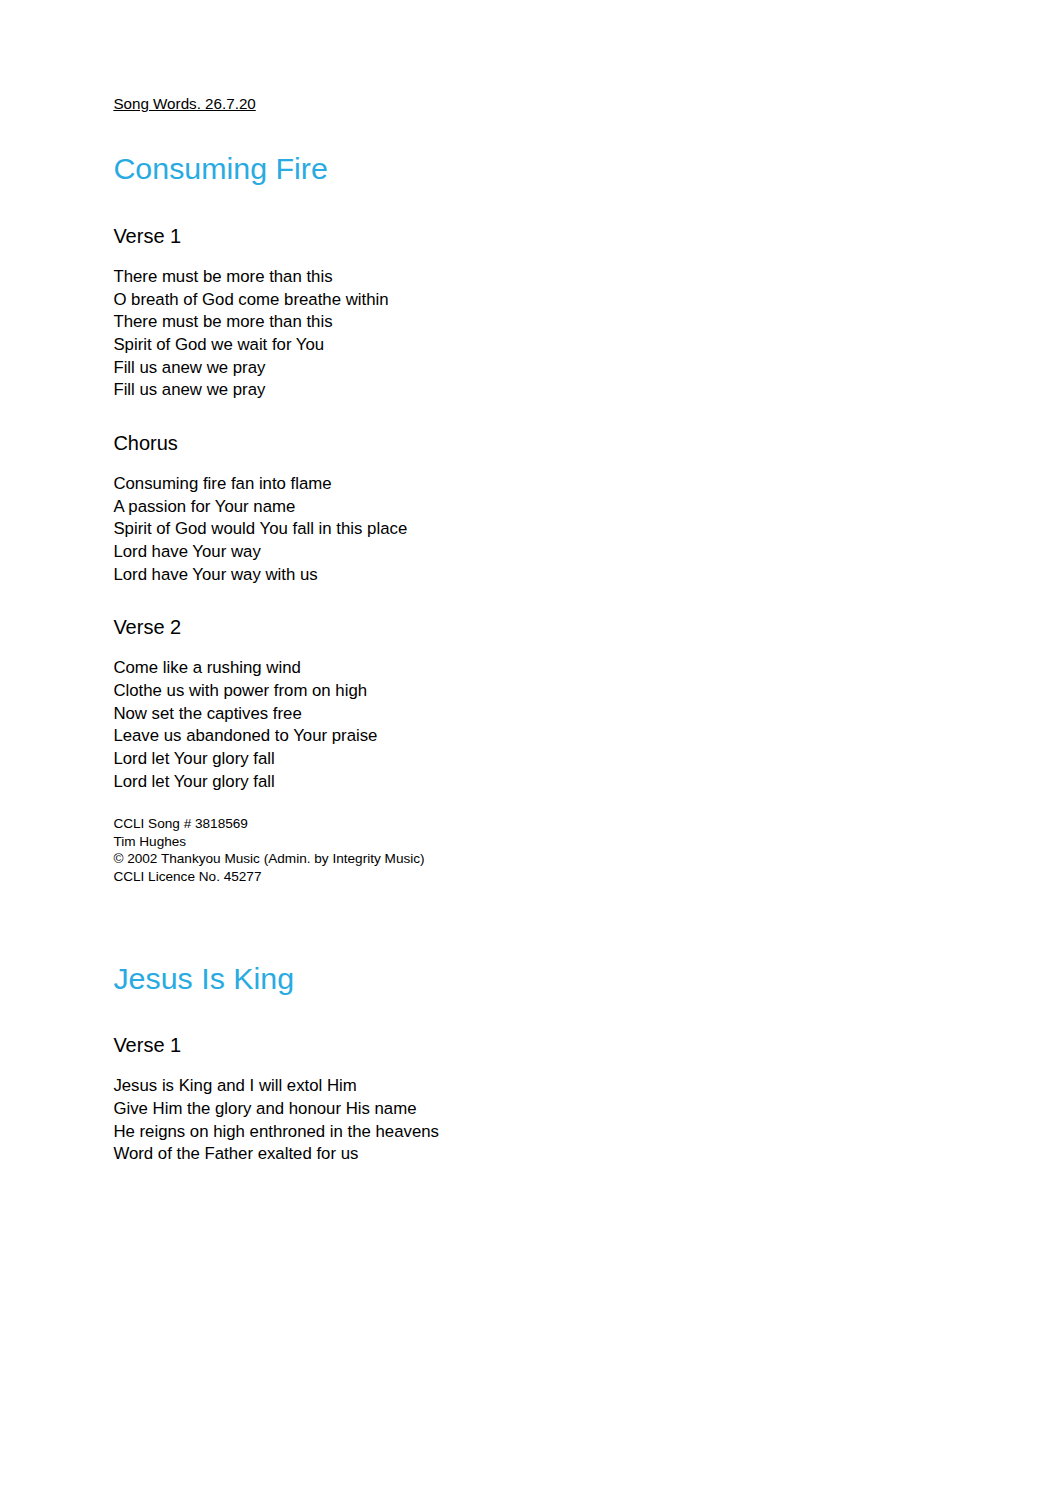Song Words. 26.7.20
Consuming Fire
Verse 1
There must be more than this
O breath of God come breathe within
There must be more than this
Spirit of God we wait for You
Fill us anew we pray
Fill us anew we pray
Chorus
Consuming fire fan into flame
A passion for Your name
Spirit of God would You fall in this place
Lord have Your way
Lord have Your way with us
Verse 2
Come like a rushing wind
Clothe us with power from on high
Now set the captives free
Leave us abandoned to Your praise
Lord let Your glory fall
Lord let Your glory fall
CCLI Song # 3818569
Tim Hughes
© 2002 Thankyou Music (Admin. by Integrity Music)
CCLI Licence No. 45277
Jesus Is King
Verse 1
Jesus is King and I will extol Him
Give Him the glory and honour His name
He reigns on high enthroned in the heavens
Word of the Father exalted for us